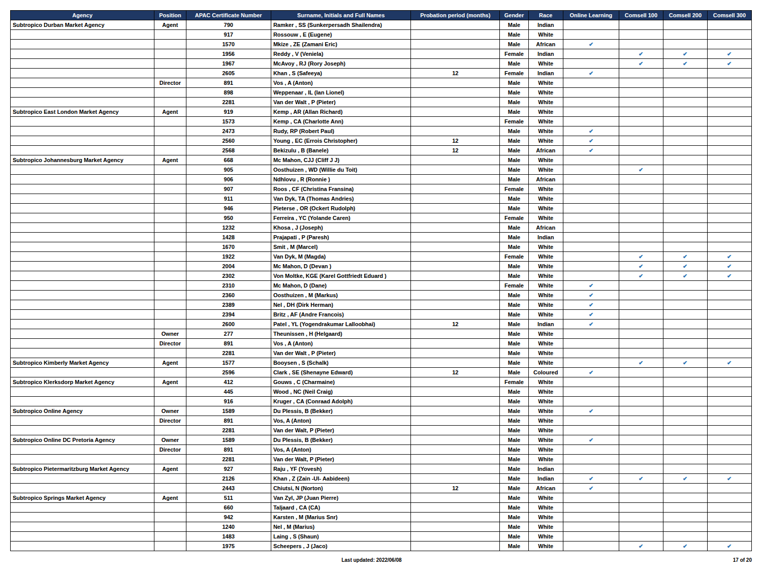| Agency | Position | APAC Certificate Number | Surname, Initials and Full Names | Probation period (months) | Gender | Race | Online Learning | Comsell 100 | Comsell 200 | Comsell 300 |
| --- | --- | --- | --- | --- | --- | --- | --- | --- | --- | --- |
| Subtropico Durban Market Agency | Agent | 790 | Ramker , SS (Sunkerpersadh Shailendra) | | Male | Indian | | | | |
| | | 917 | Rossouw , E (Eugene) | | Male | White | | | | |
| | | 1570 | Mkize , ZE (Zamani Eric) | | Male | African | ✔ | | | |
| | | 1956 | Reddy , V (Veniela) | | Female | Indian | | ✔ | ✔ | ✔ |
| | | 1967 | McAvoy , RJ (Rory Joseph) | | Male | White | | ✔ | ✔ | ✔ |
| | | 2605 | Khan , S (Safeeya) | 12 | Female | Indian | ✔ | | | |
| | Director | 891 | Vos , A (Anton) | | Male | White | | | | |
| | | 898 | Weppenaar , IL (Ian Lionel) | | Male | White | | | | |
| | | 2281 | Van der Walt , P (Pieter) | | Male | White | | | | |
| Subtropico East London Market Agency | Agent | 919 | Kemp , AR (Allan Richard) | | Male | White | | | | |
| | | 1573 | Kemp , CA (Charlotte Ann) | | Female | White | | | | |
| | | 2473 | Rudy, RP (Robert Paul) | | Male | White | ✔ | | | |
| | | 2560 | Young , EC (Errois Christopher) | 12 | Male | White | ✔ | | | |
| | | 2568 | Bekizulu , B (Banele) | 12 | Male | African | ✔ | | | |
| Subtropico Johannesburg Market Agency | Agent | 668 | Mc Mahon, CJJ (Cliff J J) | | Male | White | | | | |
| | | 905 | Oosthuizen , WD (Willie du Toit) | | Male | White | | ✔ | | |
| | | 906 | Ndhlovu , R (Ronnie ) | | Male | African | | | | |
| | | 907 | Roos , CF (Christina Fransina) | | Female | White | | | | |
| | | 911 | Van Dyk, TA (Thomas Andries) | | Male | White | | | | |
| | | 946 | Pieterse , OR (Ockert Rudolph) | | Male | White | | | | |
| | | 950 | Ferreira , YC (Yolande Caren) | | Female | White | | | | |
| | | 1232 | Khosa , J (Joseph) | | Male | African | | | | |
| | | 1428 | Prajapati , P (Paresh) | | Male | Indian | | | | |
| | | 1670 | Smit , M (Marcel) | | Male | White | | | | |
| | | 1922 | Van Dyk, M (Magda) | | Female | White | | ✔ | ✔ | ✔ |
| | | 2004 | Mc Mahon, D (Devan ) | | Male | White | | ✔ | ✔ | ✔ |
| | | 2302 | Von Moltke, KGE (Karel Gottfriedt Eduard ) | | Male | White | | ✔ | ✔ | ✔ |
| | | 2310 | Mc Mahon, D (Dane) | | Female | White | ✔ | | | |
| | | 2360 | Oosthuizen , M (Markus) | | Male | White | ✔ | | | |
| | | 2389 | Nel , DH (Dirk Herman) | | Male | White | ✔ | | | |
| | | 2394 | Britz , AF (Andre Francois) | | Male | White | ✔ | | | |
| | | 2600 | Patel , YL (Yogendrakumar Lalloobhai) | 12 | Male | Indian | ✔ | | | |
| | Owner | 277 | Theunissen , H (Helgaard) | | Male | White | | | | |
| | Director | 891 | Vos , A (Anton) | | Male | White | | | | |
| | | 2281 | Van der Walt , P (Pieter) | | Male | White | | | | |
| Subtropico Kimberly Market Agency | Agent | 1577 | Booysen , S (Schalk) | | Male | White | | ✔ | ✔ | ✔ |
| | | 2596 | Clark , SE (Shenayne Edward) | 12 | Male | Coloured | ✔ | | | |
| Subtropico Klerksdorp Market Agency | Agent | 412 | Gouws , C (Charmaine) | | Female | White | | | | |
| | | 445 | Wood , NC (Neil Craig) | | Male | White | | | | |
| | | 916 | Kruger , CA (Conraad Adolph) | | Male | White | | | | |
| Subtropico Online Agency | Owner | 1589 | Du Plessis, B (Bekker) | | Male | White | ✔ | | | |
| | Director | 891 | Vos, A (Anton) | | Male | White | | | | |
| | | 2281 | Van der Walt, P (Pieter) | | Male | White | | | | |
| Subtropico Online DC Pretoria Agency | Owner | 1589 | Du Plessis, B (Bekker) | | Male | White | ✔ | | | |
| | Director | 891 | Vos, A (Anton) | | Male | White | | | | |
| | | 2281 | Van der Walt, P (Pieter) | | Male | White | | | | |
| Subtropico Pietermaritzburg Market Agency | Agent | 927 | Raju , YF (Yovesh) | | Male | Indian | | | | |
| | | 2126 | Khan , Z (Zain -Ul- Aabideen) | | Male | Indian | ✔ | ✔ | ✔ | ✔ |
| | | 2443 | Chiutsi, N (Norton) | 12 | Male | African | ✔ | | | |
| Subtropico Springs Market Agency | Agent | 511 | Van Zyl, JP (Juan Pierre) | | Male | White | | | | |
| | | 660 | Taljaard , CA (CA) | | Male | White | | | | |
| | | 942 | Karsten , M (Marius Snr) | | Male | White | | | | |
| | | 1240 | Nel , M (Marius) | | Male | White | | | | |
| | | 1483 | Laing , S (Shaun) | | Male | White | | | | |
| | | 1975 | Scheepers , J (Jaco) | | Male | White | | ✔ | ✔ | ✔ |
Last updated: 2022/06/08
17 of 20